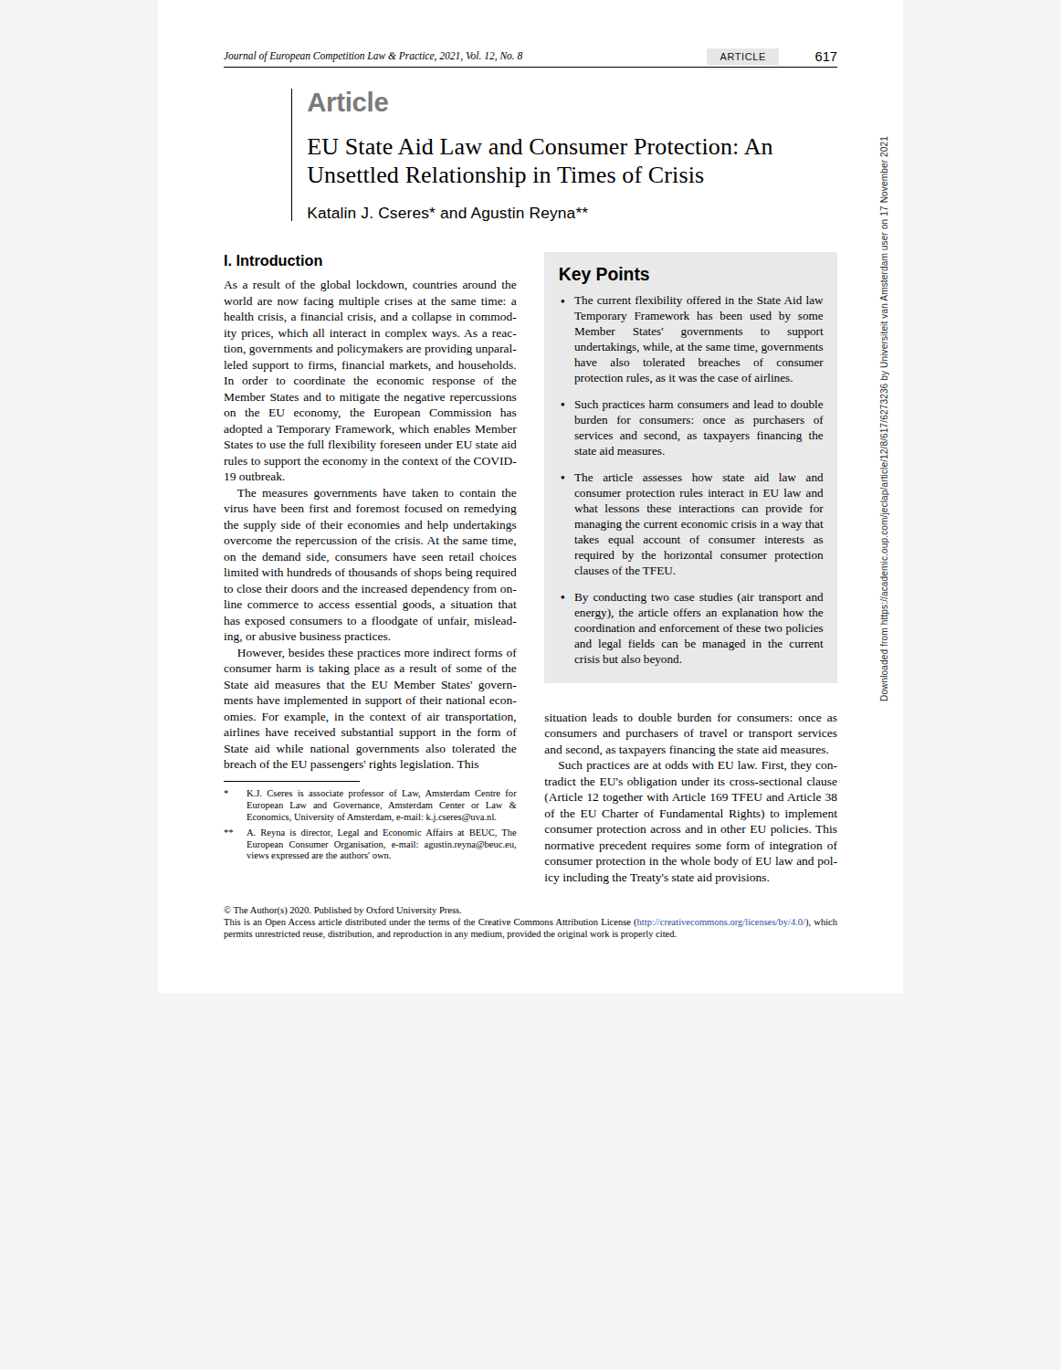Downloaded from https://academic.oup.com/jeclap/article/12/8/617/6273236 by Universiteit van Amsterdam user on 17 November 2021
Journal of European Competition Law & Practice, 2021, Vol. 12, No. 8
ARTICLE
617
Article
EU State Aid Law and Consumer Protection: An Unsettled Relationship in Times of Crisis
Katalin J. Cseres* and Agustin Reyna**
I. Introduction
As a result of the global lockdown, countries around the world are now facing multiple crises at the same time: a health crisis, a financial crisis, and a collapse in commodity prices, which all interact in complex ways. As a reaction, governments and policymakers are providing unparalleled support to firms, financial markets, and households. In order to coordinate the economic response of the Member States and to mitigate the negative repercussions on the EU economy, the European Commission has adopted a Temporary Framework, which enables Member States to use the full flexibility foreseen under EU state aid rules to support the economy in the context of the COVID-19 outbreak.
The measures governments have taken to contain the virus have been first and foremost focused on remedying the supply side of their economies and help undertakings overcome the repercussion of the crisis. At the same time, on the demand side, consumers have seen retail choices limited with hundreds of thousands of shops being required to close their doors and the increased dependency from online commerce to access essential goods, a situation that has exposed consumers to a floodgate of unfair, misleading, or abusive business practices.
However, besides these practices more indirect forms of consumer harm is taking place as a result of some of the State aid measures that the EU Member States' governments have implemented in support of their national economies. For example, in the context of air transportation, airlines have received substantial support in the form of State aid while national governments also tolerated the breach of the EU passengers' rights legislation. This
*
K.J. Cseres is associate professor of Law, Amsterdam Centre for European Law and Governance, Amsterdam Center or Law & Economics, University of Amsterdam, e-mail: k.j.cseres@uva.nl.
**
A. Reyna is director, Legal and Economic Affairs at BEUC, The European Consumer Organisation, e-mail: agustin.reyna@beuc.eu, views expressed are the authors' own.
Key Points
The current flexibility offered in the State Aid law Temporary Framework has been used by some Member States' governments to support undertakings, while, at the same time, governments have also tolerated breaches of consumer protection rules, as it was the case of airlines.
Such practices harm consumers and lead to double burden for consumers: once as purchasers of services and second, as taxpayers financing the state aid measures.
The article assesses how state aid law and consumer protection rules interact in EU law and what lessons these interactions can provide for managing the current economic crisis in a way that takes equal account of consumer interests as required by the horizontal consumer protection clauses of the TFEU.
By conducting two case studies (air transport and energy), the article offers an explanation how the coordination and enforcement of these two policies and legal fields can be managed in the current crisis but also beyond.
situation leads to double burden for consumers: once as consumers and purchasers of travel or transport services and second, as taxpayers financing the state aid measures.
Such practices are at odds with EU law. First, they contradict the EU's obligation under its cross-sectional clause (Article 12 together with Article 169 TFEU and Article 38 of the EU Charter of Fundamental Rights) to implement consumer protection across and in other EU policies. This normative precedent requires some form of integration of consumer protection in the whole body of EU law and policy including the Treaty's state aid provisions.
© The Author(s) 2020. Published by Oxford University Press.
This is an Open Access article distributed under the terms of the Creative Commons Attribution License (http://creativecommons.org/licenses/by/4.0/), which permits unrestricted reuse, distribution, and reproduction in any medium, provided the original work is properly cited.